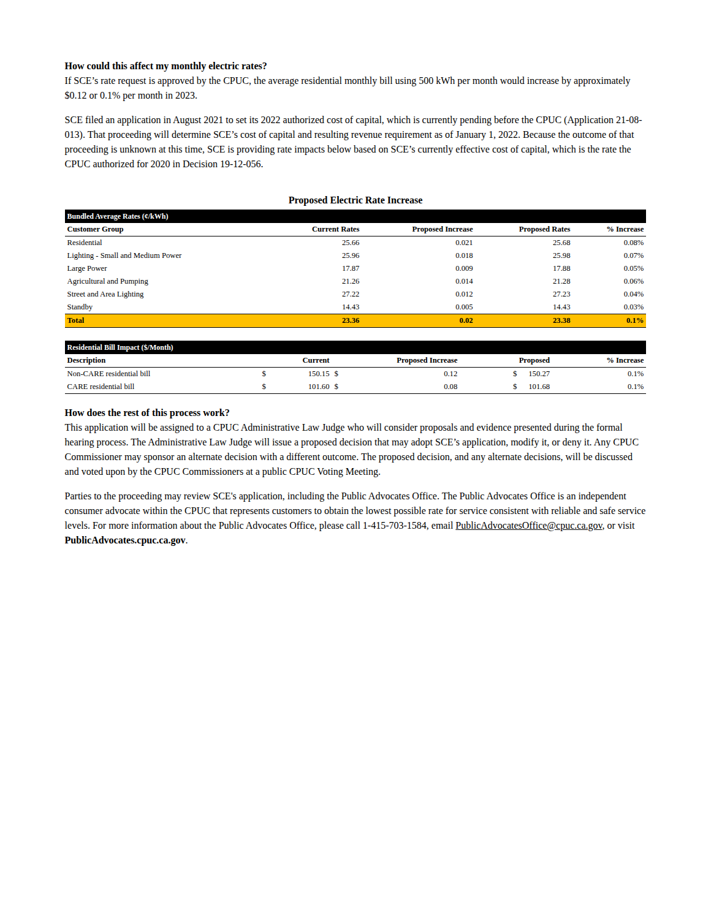How could this affect my monthly electric rates?
If SCE’s rate request is approved by the CPUC, the average residential monthly bill using 500 kWh per month would increase by approximately $0.12 or 0.1% per month in 2023.
SCE filed an application in August 2021 to set its 2022 authorized cost of capital, which is currently pending before the CPUC (Application 21-08-013). That proceeding will determine SCE’s cost of capital and resulting revenue requirement as of January 1, 2022. Because the outcome of that proceeding is unknown at this time, SCE is providing rate impacts below based on SCE’s currently effective cost of capital, which is the rate the CPUC authorized for 2020 in Decision 19-12-056.
Proposed Electric Rate Increase
| Bundled Average Rates (¢/kWh) |
| Customer Group | Current Rates | Proposed Increase | Proposed Rates | % Increase |
| Residential | 25.66 | 0.021 | 25.68 | 0.08% |
| Lighting - Small and Medium Power | 25.96 | 0.018 | 25.98 | 0.07% |
| Large Power | 17.87 | 0.009 | 17.88 | 0.05% |
| Agricultural and Pumping | 21.26 | 0.014 | 21.28 | 0.06% |
| Street and Area Lighting | 27.22 | 0.012 | 27.23 | 0.04% |
| Standby | 14.43 | 0.005 | 14.43 | 0.03% |
| Total | 23.36 | 0.02 | 23.38 | 0.1% |
| Residential Bill Impact ($/Month) |
| Description | Current | Proposed Increase | Proposed | % Increase |
| Non-CARE residential bill | $ | 150.15 | $ | 0.12 | $ 150.27 | 0.1% |
| CARE residential bill | $ | 101.60 | $ | 0.08 | $ 101.68 | 0.1% |
How does the rest of this process work?
This application will be assigned to a CPUC Administrative Law Judge who will consider proposals and evidence presented during the formal hearing process. The Administrative Law Judge will issue a proposed decision that may adopt SCE’s application, modify it, or deny it. Any CPUC Commissioner may sponsor an alternate decision with a different outcome. The proposed decision, and any alternate decisions, will be discussed and voted upon by the CPUC Commissioners at a public CPUC Voting Meeting.
Parties to the proceeding may review SCE's application, including the Public Advocates Office. The Public Advocates Office is an independent consumer advocate within the CPUC that represents customers to obtain the lowest possible rate for service consistent with reliable and safe service levels. For more information about the Public Advocates Office, please call 1-415-703-1584, email PublicAdvocatesOffice@cpuc.ca.gov, or visit PublicAdvocates.cpuc.ca.gov.